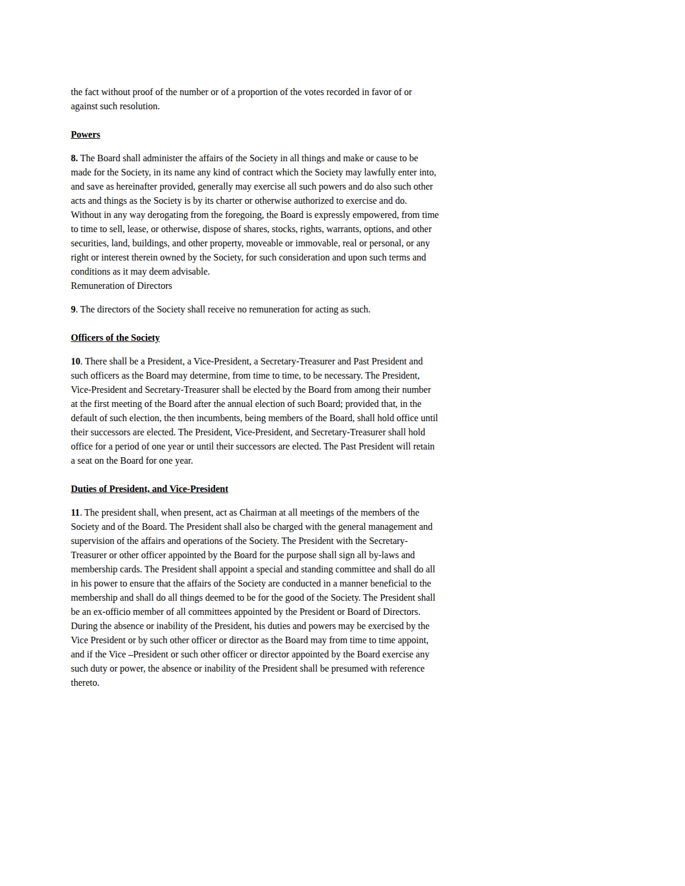the fact without proof of the number or of a proportion of the votes recorded in favor of or against such resolution.
Powers
8. The Board shall administer the affairs of the Society in all things and make or cause to be made for the Society, in its name any kind of contract which the Society may lawfully enter into, and save as hereinafter provided, generally may exercise all such powers and do also such other acts and things as the Society is by its charter or otherwise authorized to exercise and do.
Without in any way derogating from the foregoing, the Board is expressly empowered, from time to time to sell, lease, or otherwise, dispose of shares, stocks, rights, warrants, options, and other securities, land, buildings, and other property, moveable or immovable, real or personal, or any right or interest therein owned by the Society, for such consideration and upon such terms and conditions as it may deem advisable.
Remuneration of Directors
9. The directors of the Society shall receive no remuneration for acting as such.
Officers of the Society
10. There shall be a President, a Vice-President, a Secretary-Treasurer and Past President and such officers as the Board may determine, from time to time, to be necessary. The President, Vice-President and Secretary-Treasurer shall be elected by the Board from among their number at the first meeting of the Board after the annual election of such Board; provided that, in the default of such election, the then incumbents, being members of the Board, shall hold office until their successors are elected. The President, Vice-President, and Secretary-Treasurer shall hold office for a period of one year or until their successors are elected. The Past President will retain a seat on the Board for one year.
Duties of President, and Vice-President
11. The president shall, when present, act as Chairman at all meetings of the members of the Society and of the Board. The President shall also be charged with the general management and supervision of the affairs and operations of the Society. The President with the Secretary-Treasurer or other officer appointed by the Board for the purpose shall sign all by-laws and membership cards. The President shall appoint a special and standing committee and shall do all in his power to ensure that the affairs of the Society are conducted in a manner beneficial to the membership and shall do all things deemed to be for the good of the Society. The President shall be an ex-officio member of all committees appointed by the President or Board of Directors. During the absence or inability of the President, his duties and powers may be exercised by the Vice President or by such other officer or director as the Board may from time to time appoint, and if the Vice –President or such other officer or director appointed by the Board exercise any such duty or power, the absence or inability of the President shall be presumed with reference thereto.